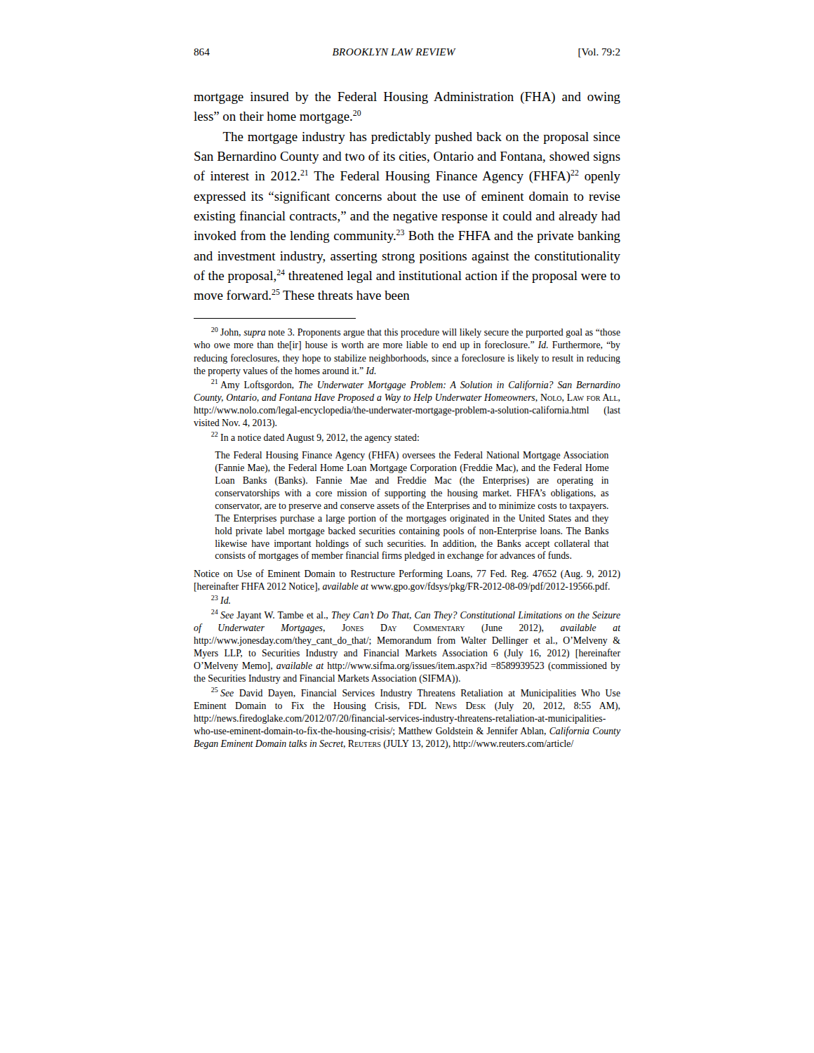864 BROOKLYN LAW REVIEW [Vol. 79:2
mortgage insured by the Federal Housing Administration (FHA) and owing less” on their home mortgage.20
The mortgage industry has predictably pushed back on the proposal since San Bernardino County and two of its cities, Ontario and Fontana, showed signs of interest in 2012.21 The Federal Housing Finance Agency (FHFA)22 openly expressed its “significant concerns about the use of eminent domain to revise existing financial contracts,” and the negative response it could and already had invoked from the lending community.23 Both the FHFA and the private banking and investment industry, asserting strong positions against the constitutionality of the proposal,24 threatened legal and institutional action if the proposal were to move forward.25 These threats have been
20John, supra note 3. Proponents argue that this procedure will likely secure the purported goal as “those who owe more than the[ir] house is worth are more liable to end up in foreclosure.” Id. Furthermore, “by reducing foreclosures, they hope to stabilize neighborhoods, since a foreclosure is likely to result in reducing the property values of the homes around it.” Id.
21Amy Loftsgordon, The Underwater Mortgage Problem: A Solution in California? San Bernardino County, Ontario, and Fontana Have Proposed a Way to Help Underwater Homeowners, Nolo, Law for All, http://www.nolo.com/legal-encyclopedia/the-underwater-mortgage-problem-a-solution-california.html (last visited Nov. 4, 2013).
22In a notice dated August 9, 2012, the agency stated:
The Federal Housing Finance Agency (FHFA) oversees the Federal National Mortgage Association (Fannie Mae), the Federal Home Loan Mortgage Corporation (Freddie Mac), and the Federal Home Loan Banks (Banks). Fannie Mae and Freddie Mac (the Enterprises) are operating in conservatorships with a core mission of supporting the housing market. FHFA’s obligations, as conservator, are to preserve and conserve assets of the Enterprises and to minimize costs to taxpayers. The Enterprises purchase a large portion of the mortgages originated in the United States and they hold private label mortgage backed securities containing pools of non-Enterprise loans. The Banks likewise have important holdings of such securities. In addition, the Banks accept collateral that consists of mortgages of member financial firms pledged in exchange for advances of funds.
Notice on Use of Eminent Domain to Restructure Performing Loans, 77 Fed. Reg. 47652 (Aug. 9, 2012) [hereinafter FHFA 2012 Notice], available at www.gpo.gov/fdsys/pkg/FR-2012-08-09/pdf/2012-19566.pdf.
23Id.
24See Jayant W. Tambe et al., They Can’t Do That, Can They? Constitutional Limitations on the Seizure of Underwater Mortgages, Jones Day Commentary (June 2012), available at http://www.jonesday.com/they_cant_do_that/; Memorandum from Walter Dellinger et al., O’Melveny & Myers LLP, to Securities Industry and Financial Markets Association 6 (July 16, 2012) [hereinafter O’Melveny Memo], available at http://www.sifma.org/issues/item.aspx?id =8589939523 (commissioned by the Securities Industry and Financial Markets Association (SIFMA)).
25See David Dayen, Financial Services Industry Threatens Retaliation at Municipalities Who Use Eminent Domain to Fix the Housing Crisis, FDL News Desk (July 20, 2012, 8:55 AM), http://news.firedoglake.com/2012/07/20/financial-services-industry-threatens-retaliation-at-municipalities-who-use-eminent-domain-to-fix-the-housing-crisis/; Matthew Goldstein & Jennifer Ablan, California County Began Eminent Domain talks in Secret, Reuters (JULY 13, 2012), http://www.reuters.com/article/